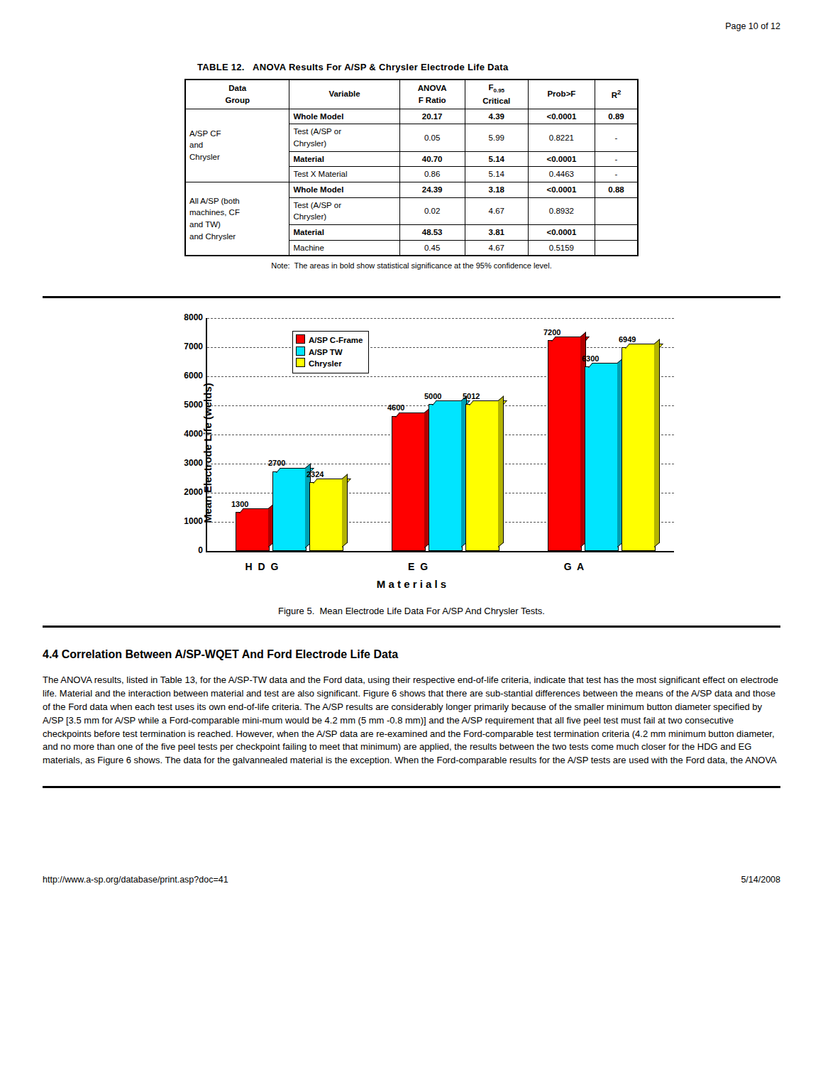Page 10 of 12
TABLE 12. ANOVA Results For A/SP & Chrysler Electrode Life Data
| Data Group | Variable | ANOVA F Ratio | F 0.95 Critical | Prob>F | R 2 |
| --- | --- | --- | --- | --- | --- |
| A/SP CF and Chrysler | Whole Model | 20.17 | 4.39 | <0.0001 | 0.89 |
| Test (A/SP or Chrysler) | 0.05 | 5.99 | 0.8221 | - |
| Material | 40.70 | 5.14 | <0.0001 | - |
| Test X Material | 0.86 | 5.14 | 0.4463 | - |
| All A/SP (both machines, CF and TW) and Chrysler | Whole Model | 24.39 | 3.18 | <0.0001 | 0.88 |
| Test (A/SP or Chrysler) | 0.02 | 4.67 | 0.8932 | |
| Material | 48.53 | 3.81 | <0.0001 | |
| Machine | 0.45 | 4.67 | 0.5159 | |
Note: The areas in bold show statistical significance at the 95% confidence level.
Mean Electrode Life (welds)
8000
7000
6000
5000
4000
3000
2000
1000
0
A/SP C-Frame
A/SP TW
Chrysler
1300
2700
2324
4600
5000
5012
7200
6300
6949
H D G
E G
G A
M a t e r i a l s
Figure 5. Mean Electrode Life Data For A/SP And Chrysler Tests.
4.4 Correlation Between A/SP-WQET And Ford Electrode Life Data
The ANOVA results, listed in Table 13, for the A/SP-TW data and the Ford data, using their respective end-of-life criteria, indicate that test has the most significant effect on electrode life. Material and the interaction between material and test are also significant. Figure 6 shows that there are sub-stantial differences between the means of the A/SP data and those of the Ford data when each test uses its own end-of-life criteria. The A/SP results are considerably longer primarily because of the smaller minimum button diameter specified by A/SP [3.5 mm for A/SP while a Ford-comparable mini-mum would be 4.2 mm (5 mm -0.8 mm)] and the A/SP requirement that all five peel test must fail at two consecutive checkpoints before test termination is reached. However, when the A/SP data are re-examined and the Ford-comparable test termination criteria (4.2 mm minimum button diameter, and no more than one of the five peel tests per checkpoint failing to meet that minimum) are applied, the results between the two tests come much closer for the HDG and EG materials, as Figure 6 shows. The data for the galvannealed material is the exception. When the Ford-comparable results for the A/SP tests are used with the Ford data, the ANOVA
http://www.a-sp.org/database/print.asp?doc=41 5/14/2008